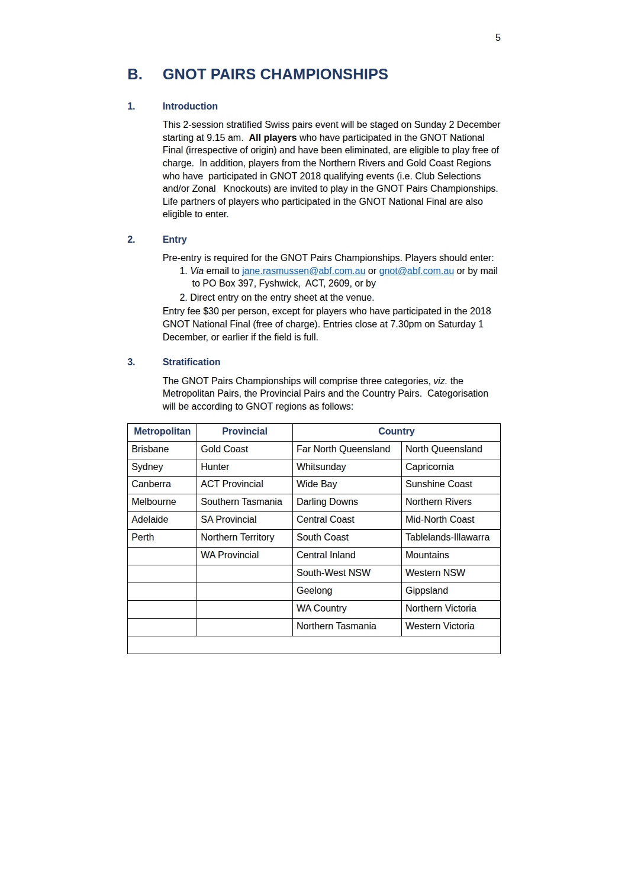5
B. GNOT PAIRS CHAMPIONSHIPS
1. Introduction
This 2-session stratified Swiss pairs event will be staged on Sunday 2 December starting at 9.15 am. All players who have participated in the GNOT National Final (irrespective of origin) and have been eliminated, are eligible to play free of charge. In addition, players from the Northern Rivers and Gold Coast Regions who have participated in GNOT 2018 qualifying events (i.e. Club Selections and/or Zonal Knockouts) are invited to play in the GNOT Pairs Championships. Life partners of players who participated in the GNOT National Final are also eligible to enter.
2. Entry
Pre-entry is required for the GNOT Pairs Championships. Players should enter:
1. Via email to jane.rasmussen@abf.com.au or gnot@abf.com.au or by mail to PO Box 397, Fyshwick, ACT, 2609, or by
2. Direct entry on the entry sheet at the venue.
Entry fee $30 per person, except for players who have participated in the 2018 GNOT National Final (free of charge). Entries close at 7.30pm on Saturday 1 December, or earlier if the field is full.
3. Stratification
The GNOT Pairs Championships will comprise three categories, viz. the Metropolitan Pairs, the Provincial Pairs and the Country Pairs. Categorisation will be according to GNOT regions as follows:
| Metropolitan | Provincial | Country |
| --- | --- | --- |
| Brisbane | Gold Coast | Far North Queensland | North Queensland |
| Sydney | Hunter | Whitsunday | Capricornia |
| Canberra | ACT Provincial | Wide Bay | Sunshine Coast |
| Melbourne | Southern Tasmania | Darling Downs | Northern Rivers |
| Adelaide | SA Provincial | Central Coast | Mid-North Coast |
| Perth | Northern Territory | South Coast | Tablelands-Illawarra |
| | WA Provincial | Central Inland | Mountains |
| | | South-West NSW | Western NSW |
| | | Geelong | Gippsland |
| | | WA Country | Northern Victoria |
| | | Northern Tasmania | Western Victoria |